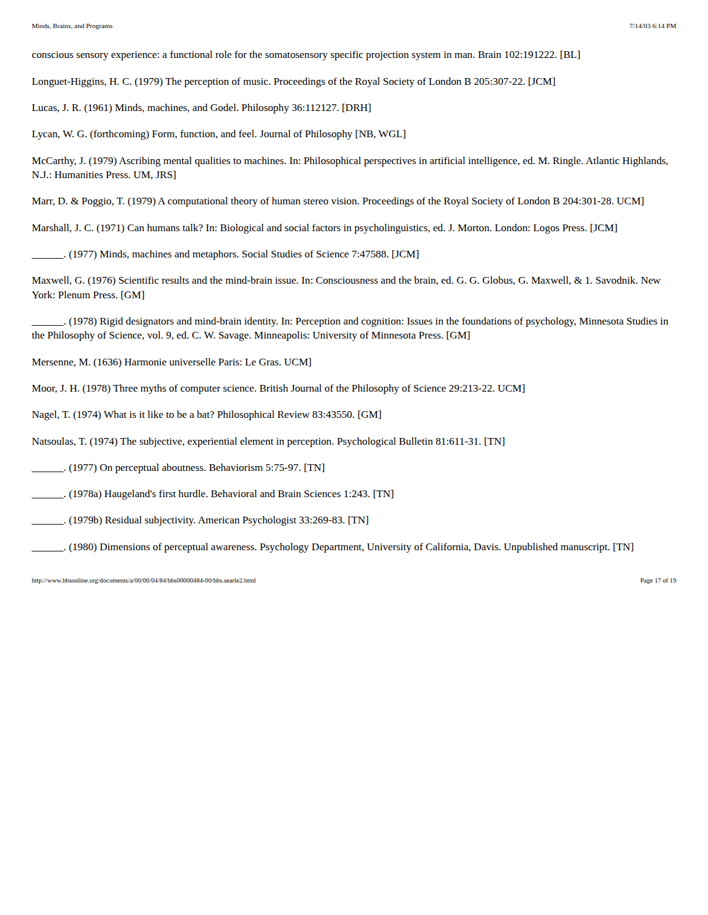Minds, Brains, and Programs 7/14/03 6:14 PM
conscious sensory experience: a functional role for the somatosensory specific projection system in man. Brain 102:191222. [BL]
Longuet-Higgins, H. C. (1979) The perception of music. Proceedings of the Royal Society of London B 205:307-22. [JCM]
Lucas, J. R. (1961) Minds, machines, and Godel. Philosophy 36:112127. [DRH]
Lycan, W. G. (forthcoming) Form, function, and feel. Journal of Philosophy [NB, WGL]
McCarthy, J. (1979) Ascribing mental qualities to machines. In: Philosophical perspectives in artificial intelligence, ed. M. Ringle. Atlantic Highlands, N.J.: Humanities Press. UM, JRS]
Marr, D. & Poggio, T. (1979) A computational theory of human stereo vision. Proceedings of the Royal Society of London B 204:301-28. UCM]
Marshall, J. C. (1971) Can humans talk? In: Biological and social factors in psycholinguistics, ed. J. Morton. London: Logos Press. [JCM]
______. (1977) Minds, machines and metaphors. Social Studies of Science 7:47588. [JCM]
Maxwell, G. (1976) Scientific results and the mind-brain issue. In: Consciousness and the brain, ed. G. G. Globus, G. Maxwell, & 1. Savodnik. New York: Plenum Press. [GM]
______. (1978) Rigid designators and mind-brain identity. In: Perception and cognition: Issues in the foundations of psychology, Minnesota Studies in the Philosophy of Science, vol. 9, ed. C. W. Savage. Minneapolis: University of Minnesota Press. [GM]
Mersenne, M. (1636) Harmonie universelle Paris: Le Gras. UCM]
Moor, J. H. (1978) Three myths of computer science. British Journal of the Philosophy of Science 29:213-22. UCM]
Nagel, T. (1974) What is it like to be a bat? Philosophical Review 83:43550. [GM]
Natsoulas, T. (1974) The subjective, experiential element in perception. Psychological Bulletin 81:611-31. [TN]
______. (1977) On perceptual aboutness. Behaviorism 5:75-97. [TN]
______. (1978a) Haugeland's first hurdle. Behavioral and Brain Sciences 1:243. [TN]
______. (1979b) Residual subjectivity. American Psychologist 33:269-83. [TN]
______. (1980) Dimensions of perceptual awareness. Psychology Department, University of California, Davis. Unpublished manuscript. [TN]
http://www.bbsonline.org/documents/a/00/00/04/84/bbs00000484-00/bbs.searle2.html Page 17 of 19